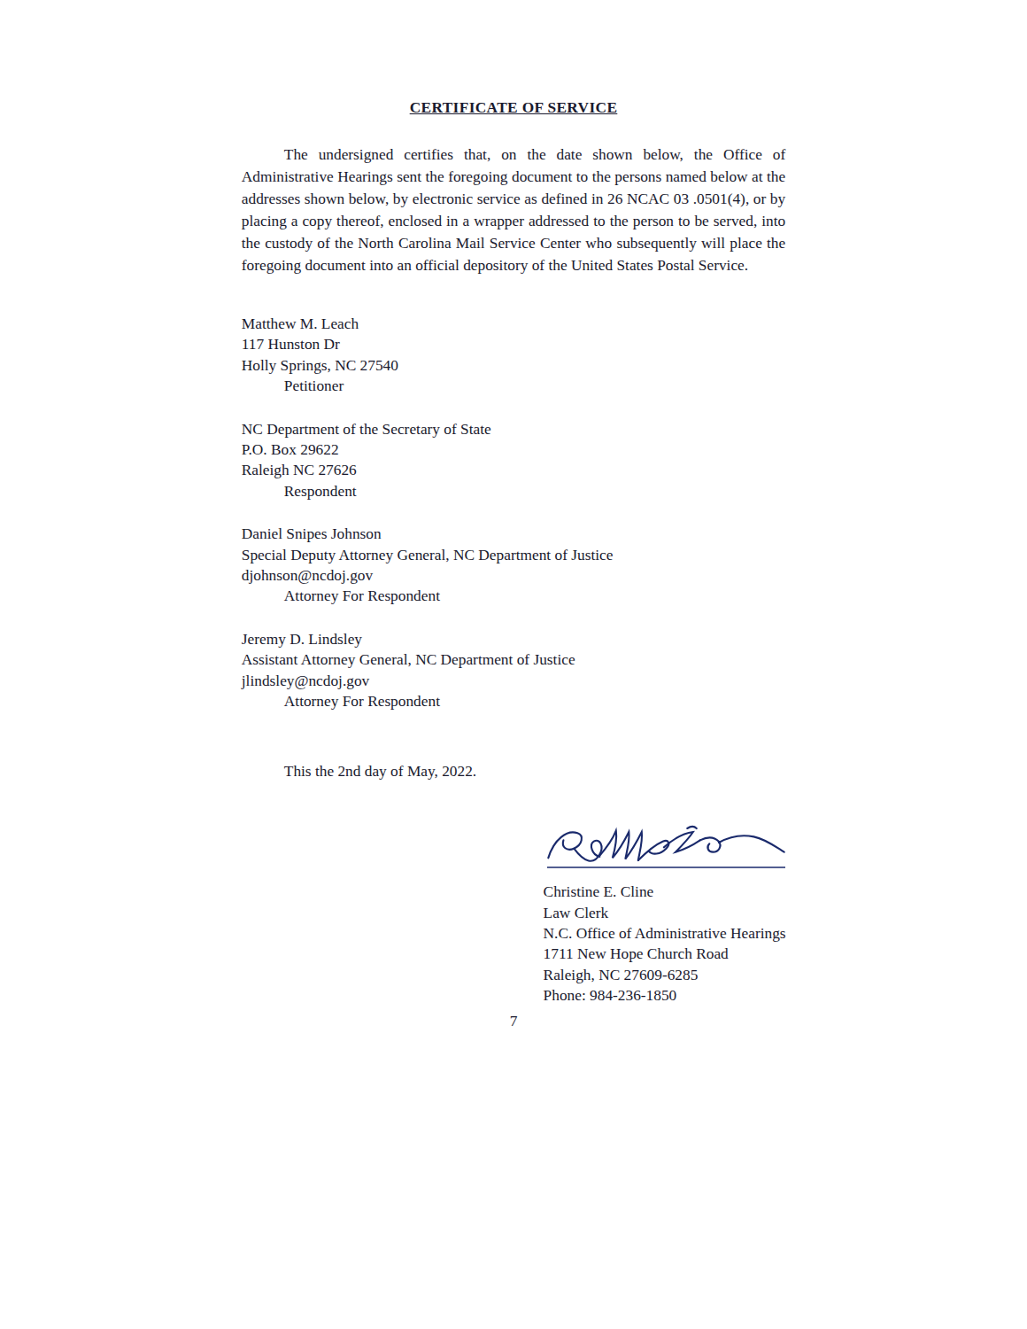CERTIFICATE OF SERVICE
The undersigned certifies that, on the date shown below, the Office of Administrative Hearings sent the foregoing document to the persons named below at the addresses shown below, by electronic service as defined in 26 NCAC 03 .0501(4), or by placing a copy thereof, enclosed in a wrapper addressed to the person to be served, into the custody of the North Carolina Mail Service Center who subsequently will place the foregoing document into an official depository of the United States Postal Service.
Matthew M. Leach
117 Hunston Dr
Holly Springs, NC 27540
Petitioner
NC Department of the Secretary of State
P.O. Box 29622
Raleigh NC 27626
Respondent
Daniel Snipes Johnson
Special Deputy Attorney General, NC Department of Justice
djohnson@ncdoj.gov
Attorney For Respondent
Jeremy D. Lindsley
Assistant Attorney General, NC Department of Justice
jlindsley@ncdoj.gov
Attorney For Respondent
This the 2nd day of May, 2022.
Christine E. Cline
Law Clerk
N.C. Office of Administrative Hearings
1711 New Hope Church Road
Raleigh, NC 27609-6285
Phone: 984-236-1850
7